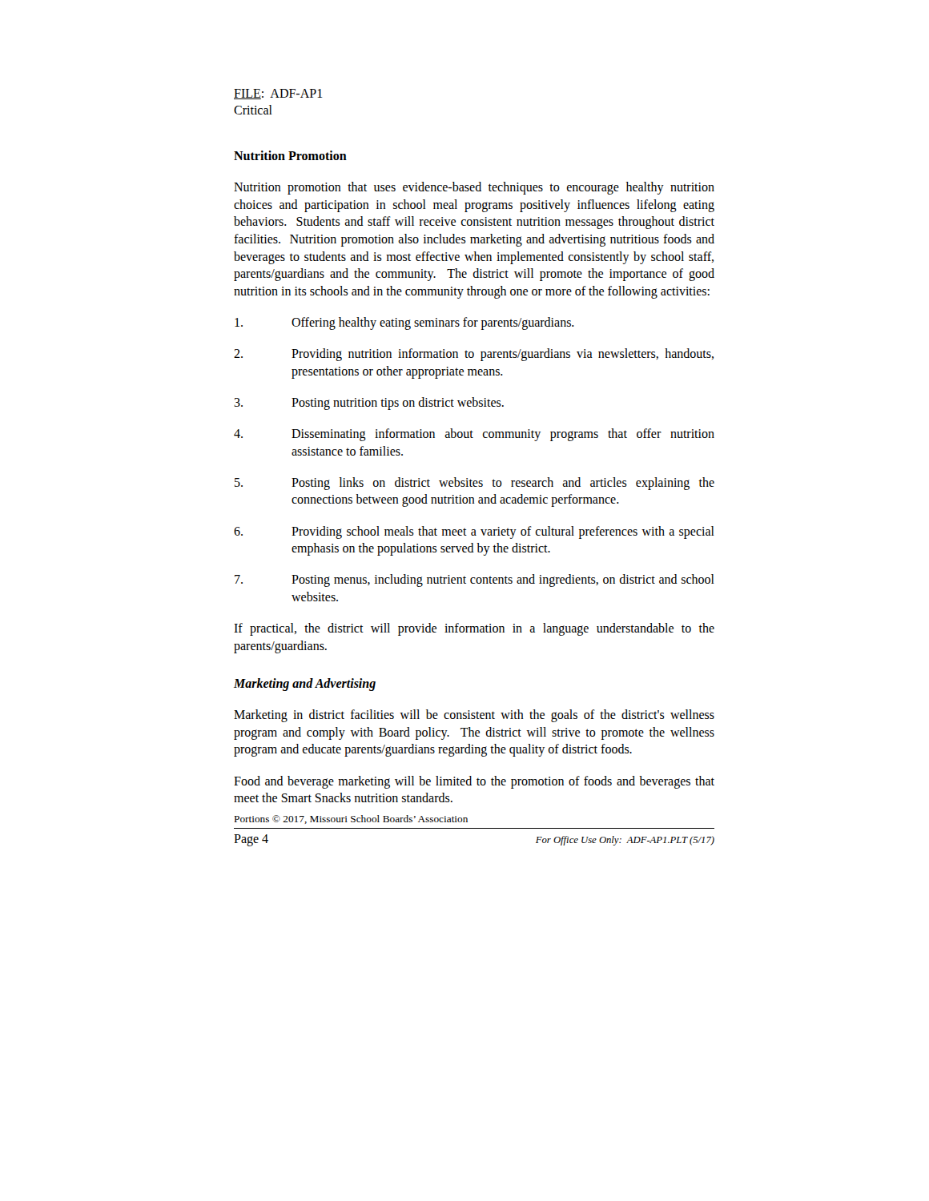FILE: ADF-AP1
Critical
Nutrition Promotion
Nutrition promotion that uses evidence-based techniques to encourage healthy nutrition choices and participation in school meal programs positively influences lifelong eating behaviors. Students and staff will receive consistent nutrition messages throughout district facilities. Nutrition promotion also includes marketing and advertising nutritious foods and beverages to students and is most effective when implemented consistently by school staff, parents/guardians and the community. The district will promote the importance of good nutrition in its schools and in the community through one or more of the following activities:
Offering healthy eating seminars for parents/guardians.
Providing nutrition information to parents/guardians via newsletters, handouts, presentations or other appropriate means.
Posting nutrition tips on district websites.
Disseminating information about community programs that offer nutrition assistance to families.
Posting links on district websites to research and articles explaining the connections between good nutrition and academic performance.
Providing school meals that meet a variety of cultural preferences with a special emphasis on the populations served by the district.
Posting menus, including nutrient contents and ingredients, on district and school websites.
If practical, the district will provide information in a language understandable to the parents/guardians.
Marketing and Advertising
Marketing in district facilities will be consistent with the goals of the district's wellness program and comply with Board policy. The district will strive to promote the wellness program and educate parents/guardians regarding the quality of district foods.
Food and beverage marketing will be limited to the promotion of foods and beverages that meet the Smart Snacks nutrition standards.
Portions © 2017, Missouri School Boards’ Association
Page 4 For Office Use Only: ADF-AP1.PLT (5/17)